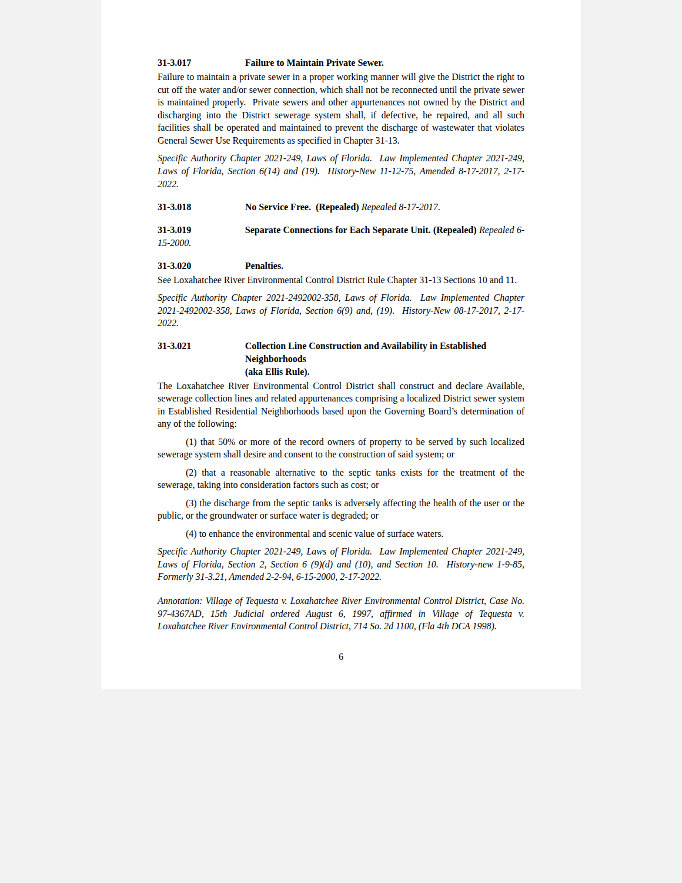31-3.017 Failure to Maintain Private Sewer.
Failure to maintain a private sewer in a proper working manner will give the District the right to cut off the water and/or sewer connection, which shall not be reconnected until the private sewer is maintained properly. Private sewers and other appurtenances not owned by the District and discharging into the District sewerage system shall, if defective, be repaired, and all such facilities shall be operated and maintained to prevent the discharge of wastewater that violates General Sewer Use Requirements as specified in Chapter 31-13.
Specific Authority Chapter 2021-249, Laws of Florida. Law Implemented Chapter 2021-249, Laws of Florida, Section 6(14) and (19). History-New 11-12-75, Amended 8-17-2017, 2-17-2022.
31-3.018 No Service Free. (Repealed) Repealed 8-17-2017.
31-3.019 Separate Connections for Each Separate Unit. (Repealed) Repealed 6-15-2000.
31-3.020 Penalties.
See Loxahatchee River Environmental Control District Rule Chapter 31-13 Sections 10 and 11.
Specific Authority Chapter 2021-2492002-358, Laws of Florida. Law Implemented Chapter 2021-2492002-358, Laws of Florida, Section 6(9) and, (19). History-New 08-17-2017, 2-17-2022.
31-3.021 Collection Line Construction and Availability in Established Neighborhoods(aka Ellis Rule).
The Loxahatchee River Environmental Control District shall construct and declare Available, sewerage collection lines and related appurtenances comprising a localized District sewer system in Established Residential Neighborhoods based upon the Governing Board’s determination of any of the following:
(1) that 50% or more of the record owners of property to be served by such localized sewerage system shall desire and consent to the construction of said system; or
(2) that a reasonable alternative to the septic tanks exists for the treatment of the sewerage, taking into consideration factors such as cost; or
(3) the discharge from the septic tanks is adversely affecting the health of the user or the public, or the groundwater or surface water is degraded; or
(4) to enhance the environmental and scenic value of surface waters.
Specific Authority Chapter 2021-249, Laws of Florida. Law Implemented Chapter 2021-249, Laws of Florida, Section 2, Section 6 (9)(d) and (10), and Section 10. History-new 1-9-85, Formerly 31-3.21, Amended 2-2-94, 6-15-2000, 2-17-2022.
Annotation: Village of Tequesta v. Loxahatchee River Environmental Control District, Case No. 97-4367AD, 15th Judicial ordered August 6, 1997, affirmed in Village of Tequesta v. Loxahatchee River Environmental Control District, 714 So. 2d 1100, (Fla 4th DCA 1998).
6